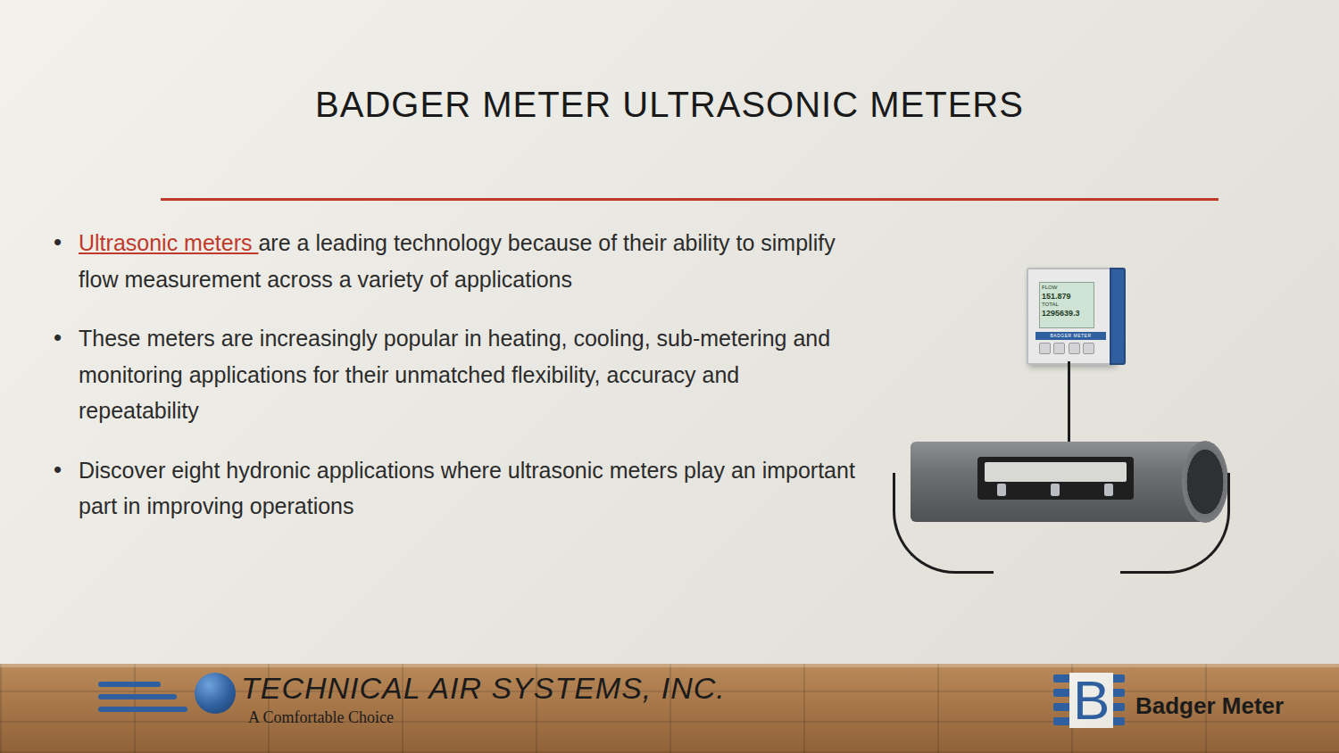Badger Meter Ultrasonic Meters
Ultrasonic meters are a leading technology because of their ability to simplify flow measurement across a variety of applications
These meters are increasingly popular in heating, cooling, sub-metering and monitoring applications for their unmatched flexibility, accuracy and repeatability
Discover eight hydronic applications where ultrasonic meters play an important part in improving operations
FLOW
151.879
TOTAL
1295639.3
BADGER METER
Technical Air Systems, Inc.
A Comfortable Choice
B
Badger Meter